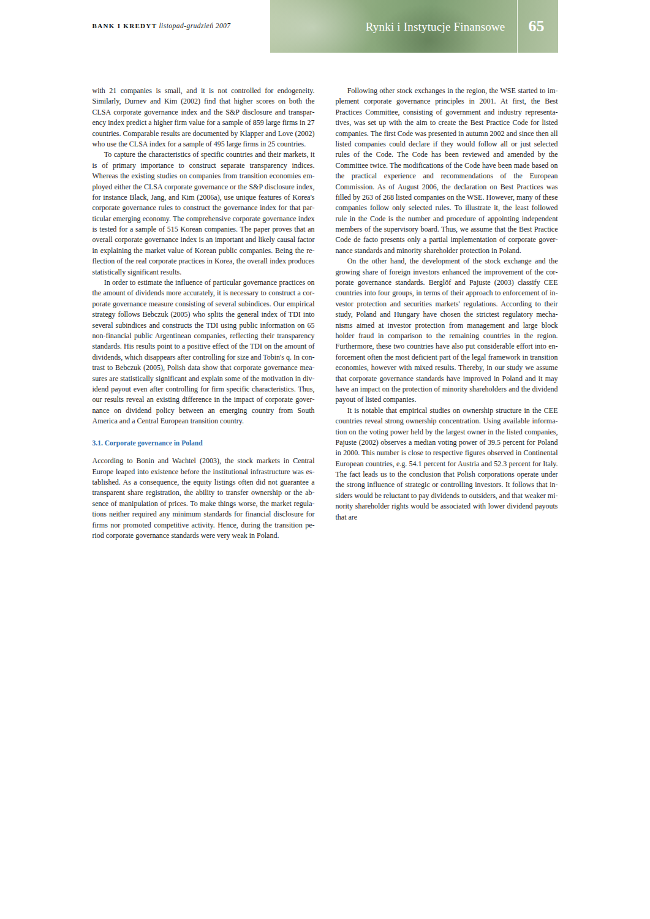Rynki i Instytucje Finansowe
65
BANK I KREDYT listopad-grudzień 2007
with 21 companies is small, and it is not controlled for endogeneity. Similarly, Durnev and Kim (2002) find that higher scores on both the CLSA corporate governance index and the S&P disclosure and transparency index predict a higher firm value for a sample of 859 large firms in 27 countries. Comparable results are documented by Klapper and Love (2002) who use the CLSA index for a sample of 495 large firms in 25 countries.
To capture the characteristics of specific countries and their markets, it is of primary importance to construct separate transparency indices. Whereas the existing studies on companies from transition economies employed either the CLSA corporate governance or the S&P disclosure index, for instance Black, Jang, and Kim (2006a), use unique features of Korea's corporate governance rules to construct the governance index for that particular emerging economy. The comprehensive corporate governance index is tested for a sample of 515 Korean companies. The paper proves that an overall corporate governance index is an important and likely causal factor in explaining the market value of Korean public companies. Being the reflection of the real corporate practices in Korea, the overall index produces statistically significant results.
In order to estimate the influence of particular governance practices on the amount of dividends more accurately, it is necessary to construct a corporate governance measure consisting of several subindices. Our empirical strategy follows Bebczuk (2005) who splits the general index of TDI into several subindices and constructs the TDI using public information on 65 non-financial public Argentinean companies, reflecting their transparency standards. His results point to a positive effect of the TDI on the amount of dividends, which disappears after controlling for size and Tobin's q. In contrast to Bebczuk (2005), Polish data show that corporate governance measures are statistically significant and explain some of the motivation in dividend payout even after controlling for firm specific characteristics. Thus, our results reveal an existing difference in the impact of corporate governance on dividend policy between an emerging country from South America and a Central European transition country.
3.1. Corporate governance in Poland
According to Bonin and Wachtel (2003), the stock markets in Central Europe leaped into existence before the institutional infrastructure was established. As a consequence, the equity listings often did not guarantee a transparent share registration, the ability to transfer ownership or the absence of manipulation of prices. To make things worse, the market regulations neither required any minimum standards for financial disclosure for firms nor promoted competitive activity. Hence, during the transition period corporate governance standards were very weak in Poland.
Following other stock exchanges in the region, the WSE started to implement corporate governance principles in 2001. At first, the Best Practices Committee, consisting of government and industry representatives, was set up with the aim to create the Best Practice Code for listed companies. The first Code was presented in autumn 2002 and since then all listed companies could declare if they would follow all or just selected rules of the Code. The Code has been reviewed and amended by the Committee twice. The modifications of the Code have been made based on the practical experience and recommendations of the European Commission. As of August 2006, the declaration on Best Practices was filled by 263 of 268 listed companies on the WSE. However, many of these companies follow only selected rules. To illustrate it, the least followed rule in the Code is the number and procedure of appointing independent members of the supervisory board. Thus, we assume that the Best Practice Code de facto presents only a partial implementation of corporate governance standards and minority shareholder protection in Poland.
On the other hand, the development of the stock exchange and the growing share of foreign investors enhanced the improvement of the corporate governance standards. Berglöf and Pajuste (2003) classify CEE countries into four groups, in terms of their approach to enforcement of investor protection and securities markets' regulations. According to their study, Poland and Hungary have chosen the strictest regulatory mechanisms aimed at investor protection from management and large block holder fraud in comparison to the remaining countries in the region. Furthermore, these two countries have also put considerable effort into enforcement often the most deficient part of the legal framework in transition economies, however with mixed results. Thereby, in our study we assume that corporate governance standards have improved in Poland and it may have an impact on the protection of minority shareholders and the dividend payout of listed companies.
It is notable that empirical studies on ownership structure in the CEE countries reveal strong ownership concentration. Using available information on the voting power held by the largest owner in the listed companies, Pajuste (2002) observes a median voting power of 39.5 percent for Poland in 2000. This number is close to respective figures observed in Continental European countries, e.g. 54.1 percent for Austria and 52.3 percent for Italy. The fact leads us to the conclusion that Polish corporations operate under the strong influence of strategic or controlling investors. It follows that insiders would be reluctant to pay dividends to outsiders, and that weaker minority shareholder rights would be associated with lower dividend payouts that are